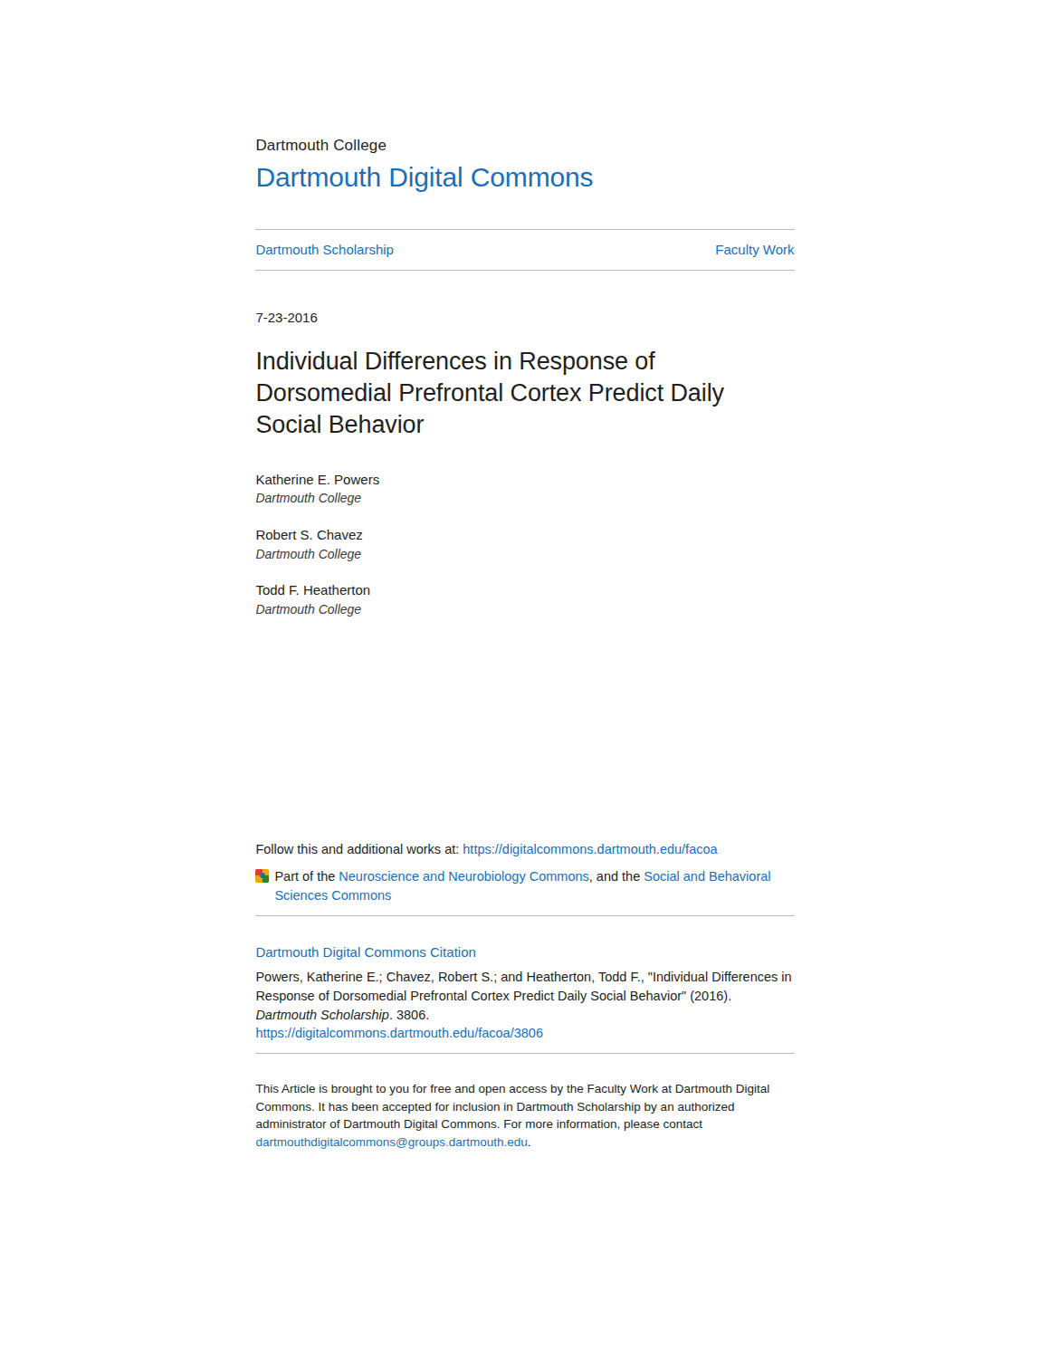Dartmouth College
Dartmouth Digital Commons
Dartmouth Scholarship
Faculty Work
7-23-2016
Individual Differences in Response of Dorsomedial Prefrontal Cortex Predict Daily Social Behavior
Katherine E. Powers
Dartmouth College
Robert S. Chavez
Dartmouth College
Todd F. Heatherton
Dartmouth College
Follow this and additional works at: https://digitalcommons.dartmouth.edu/facoa
Part of the Neuroscience and Neurobiology Commons, and the Social and Behavioral Sciences Commons
Dartmouth Digital Commons Citation
Powers, Katherine E.; Chavez, Robert S.; and Heatherton, Todd F., "Individual Differences in Response of Dorsomedial Prefrontal Cortex Predict Daily Social Behavior" (2016). Dartmouth Scholarship. 3806.
https://digitalcommons.dartmouth.edu/facoa/3806
This Article is brought to you for free and open access by the Faculty Work at Dartmouth Digital Commons. It has been accepted for inclusion in Dartmouth Scholarship by an authorized administrator of Dartmouth Digital Commons. For more information, please contact dartmouthdigitalcommons@groups.dartmouth.edu.